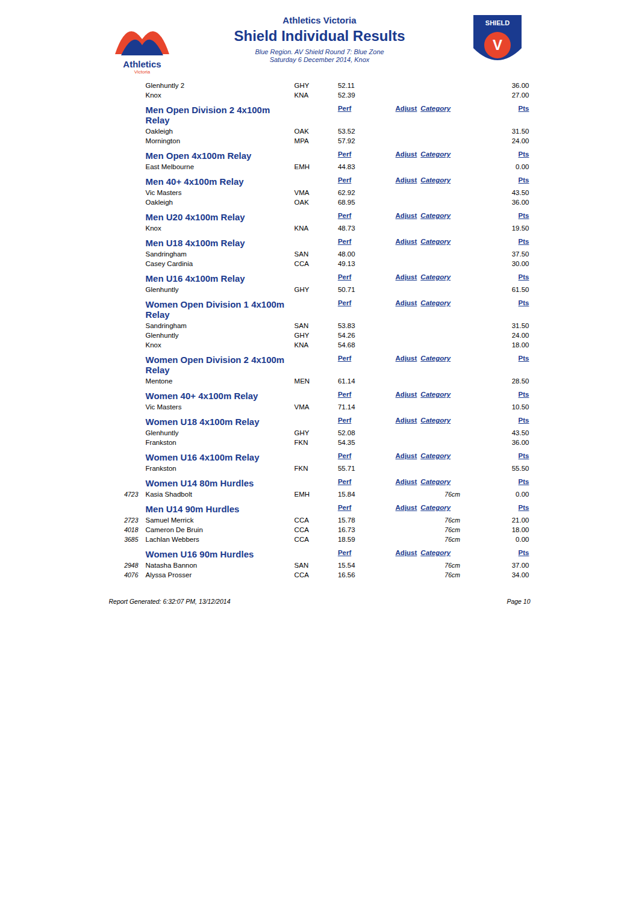Athletics Victoria
Shield Individual Results
Blue Region. AV Shield Round 7: Blue Zone
Saturday 6 December 2014, Knox
| | Glenhuntly 2 | GHY | 52.11 | | | 36.00 |
| | Knox | KNA | 52.39 | | | 27.00 |
| | Men Open Division 2 4x100m Relay | | Perf | Adjust | Category | Pts |
| | Oakleigh | OAK | 53.52 | | | 31.50 |
| | Mornington | MPA | 57.92 | | | 24.00 |
| | Men Open 4x100m Relay | | Perf | Adjust | Category | Pts |
| | East Melbourne | EMH | 44.83 | | | 0.00 |
| | Men 40+ 4x100m Relay | | Perf | Adjust | Category | Pts |
| | Vic Masters | VMA | 62.92 | | | 43.50 |
| | Oakleigh | OAK | 68.95 | | | 36.00 |
| | Men U20 4x100m Relay | | Perf | Adjust | Category | Pts |
| | Knox | KNA | 48.73 | | | 19.50 |
| | Men U18 4x100m Relay | | Perf | Adjust | Category | Pts |
| | Sandringham | SAN | 48.00 | | | 37.50 |
| | Casey Cardinia | CCA | 49.13 | | | 30.00 |
| | Men U16 4x100m Relay | | Perf | Adjust | Category | Pts |
| | Glenhuntly | GHY | 50.71 | | | 61.50 |
| | Women Open Division 1 4x100m Relay | | Perf | Adjust | Category | Pts |
| | Sandringham | SAN | 53.83 | | | 31.50 |
| | Glenhuntly | GHY | 54.26 | | | 24.00 |
| | Knox | KNA | 54.68 | | | 18.00 |
| | Women Open Division 2 4x100m Relay | | Perf | Adjust | Category | Pts |
| | Mentone | MEN | 61.14 | | | 28.50 |
| | Women 40+ 4x100m Relay | | Perf | Adjust | Category | Pts |
| | Vic Masters | VMA | 71.14 | | | 10.50 |
| | Women U18 4x100m Relay | | Perf | Adjust | Category | Pts |
| | Glenhuntly | GHY | 52.08 | | | 43.50 |
| | Frankston | FKN | 54.35 | | | 36.00 |
| | Women U16 4x100m Relay | | Perf | Adjust | Category | Pts |
| | Frankston | FKN | 55.71 | | | 55.50 |
| | Women U14 80m Hurdles | | Perf | Adjust | Category | Pts |
| 4723 | Kasia Shadbolt | EMH | 15.84 | | 76cm | 0.00 |
| | Men U14 90m Hurdles | | Perf | Adjust | Category | Pts |
| 2723 | Samuel Merrick | CCA | 15.78 | | 76cm | 21.00 |
| 4018 | Cameron De Bruin | CCA | 16.73 | | 76cm | 18.00 |
| 3685 | Lachlan Webbers | CCA | 18.59 | | 76cm | 0.00 |
| | Women U16 90m Hurdles | | Perf | Adjust | Category | Pts |
| 2948 | Natasha Bannon | SAN | 15.54 | | 76cm | 37.00 |
| 4076 | Alyssa Prosser | CCA | 16.56 | | 76cm | 34.00 |
Report Generated: 6:32:07 PM, 13/12/2014 Page 10